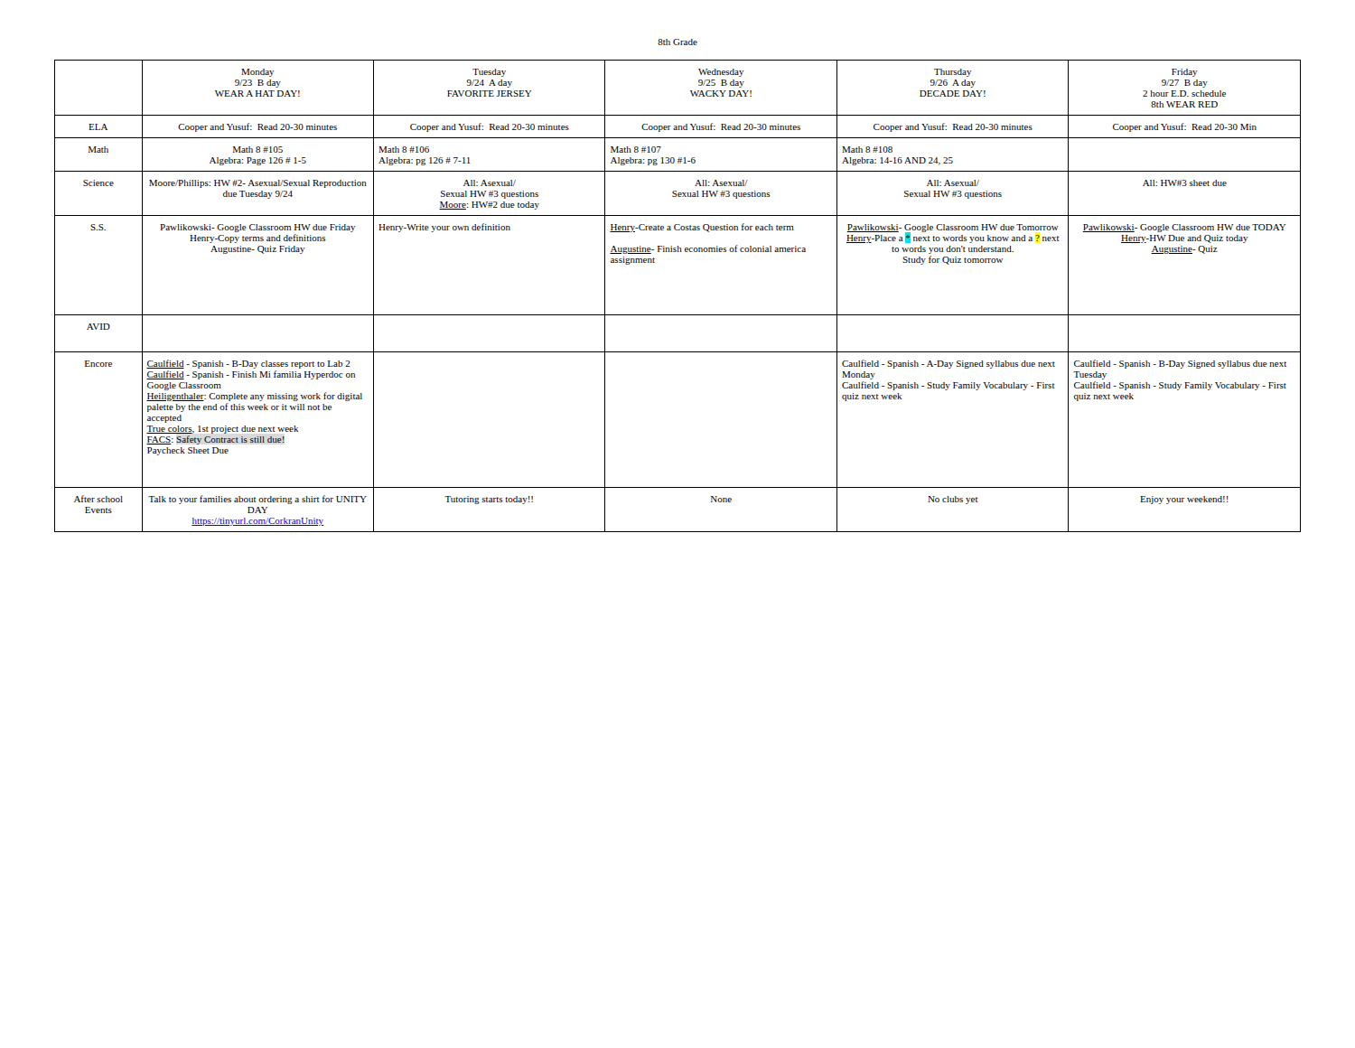8th Grade
| | Monday 9/23 B day WEAR A HAT DAY! | Tuesday 9/24 A day FAVORITE JERSEY | Wednesday 9/25 B day WACKY DAY! | Thursday 9/26 A day DECADE DAY! | Friday 9/27 B day 2 hour E.D. schedule 8th WEAR RED |
| --- | --- | --- | --- | --- | --- |
| ELA | Cooper and Yusuf: Read 20-30 minutes | Cooper and Yusuf: Read 20-30 minutes | Cooper and Yusuf: Read 20-30 minutes | Cooper and Yusuf: Read 20-30 minutes | Cooper and Yusuf: Read 20-30 Min |
| Math | Math 8 #105 Algebra: Page 126 # 1-5 | Math 8 #106 Algebra: pg 126 # 7-11 | Math 8 #107 Algebra: pg 130 #1-6 | Math 8 #108 Algebra: 14-16 AND 24, 25 | |
| Science | Moore/Phillips: HW #2- Asexual/Sexual Reproduction due Tuesday 9/24 | All: Asexual/ Sexual HW #3 questions Moore : HW#2 due today | All: Asexual/ Sexual HW #3 questions | All: Asexual/ Sexual HW #3 questions | All: HW#3 sheet due |
| S.S. | Pawlikowski- Google Classroom HW due Friday Henry-Copy terms and definitions Augustine- Quiz Friday | Henry-Write your own definition | Henry -Create a Costas Question for each term Augustine - Finish economies of colonial america assignment | Pawlikowski - Google Classroom HW due Tomorrow Henry -Place a * next to words you know and a ? next to words you don't understand. Study for Quiz tomorrow | Pawlikowski - Google Classroom HW due TODAY Henry -HW Due and Quiz today Augustine - Quiz |
| AVID | | | | | |
| Encore | Caulfield - Spanish - B-Day classes report to Lab 2 Caulfield - Spanish - Finish Mi familia Hyperdoc on Google Classroom Heiligenthaler : Complete any missing work for digital palette by the end of this week or it will not be accepted True colors , 1st project due next week FACS : Safety Contract is still due! Paycheck Sheet Due | | | Caulfield - Spanish - A-Day Signed syllabus due next Monday Caulfield - Spanish - Study Family Vocabulary - First quiz next week | Caulfield - Spanish - B-Day Signed syllabus due next Tuesday Caulfield - Spanish - Study Family Vocabulary - First quiz next week |
| After school Events | Talk to your families about ordering a shirt for UNITY DAY https://tinyurl.com/CorkranUnity | Tutoring starts today!! | None | No clubs yet | Enjoy your weekend!! |